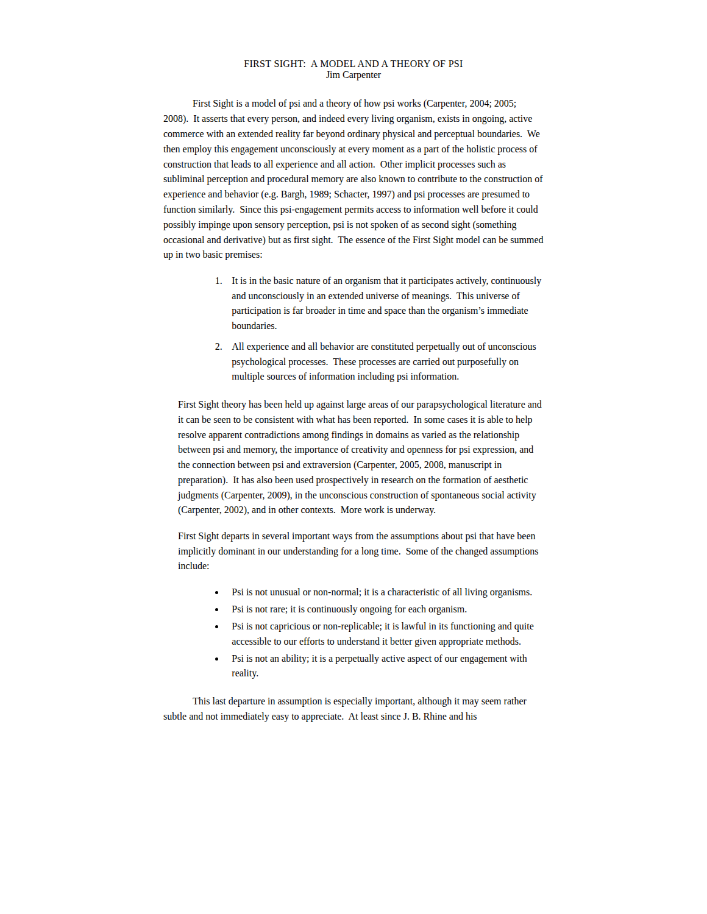FIRST SIGHT: A MODEL AND A THEORY OF PSI
Jim Carpenter
First Sight is a model of psi and a theory of how psi works (Carpenter, 2004; 2005; 2008). It asserts that every person, and indeed every living organism, exists in ongoing, active commerce with an extended reality far beyond ordinary physical and perceptual boundaries. We then employ this engagement unconsciously at every moment as a part of the holistic process of construction that leads to all experience and all action. Other implicit processes such as subliminal perception and procedural memory are also known to contribute to the construction of experience and behavior (e.g. Bargh, 1989; Schacter, 1997) and psi processes are presumed to function similarly. Since this psi-engagement permits access to information well before it could possibly impinge upon sensory perception, psi is not spoken of as second sight (something occasional and derivative) but as first sight. The essence of the First Sight model can be summed up in two basic premises:
It is in the basic nature of an organism that it participates actively, continuously and unconsciously in an extended universe of meanings. This universe of participation is far broader in time and space than the organism’s immediate boundaries.
All experience and all behavior are constituted perpetually out of unconscious psychological processes. These processes are carried out purposefully on multiple sources of information including psi information.
First Sight theory has been held up against large areas of our parapsychological literature and it can be seen to be consistent with what has been reported. In some cases it is able to help resolve apparent contradictions among findings in domains as varied as the relationship between psi and memory, the importance of creativity and openness for psi expression, and the connection between psi and extraversion (Carpenter, 2005, 2008, manuscript in preparation). It has also been used prospectively in research on the formation of aesthetic judgments (Carpenter, 2009), in the unconscious construction of spontaneous social activity (Carpenter, 2002), and in other contexts. More work is underway.
First Sight departs in several important ways from the assumptions about psi that have been implicitly dominant in our understanding for a long time. Some of the changed assumptions include:
Psi is not unusual or non-normal; it is a characteristic of all living organisms.
Psi is not rare; it is continuously ongoing for each organism.
Psi is not capricious or non-replicable; it is lawful in its functioning and quite accessible to our efforts to understand it better given appropriate methods.
Psi is not an ability; it is a perpetually active aspect of our engagement with reality.
This last departure in assumption is especially important, although it may seem rather subtle and not immediately easy to appreciate. At least since J. B. Rhine and his